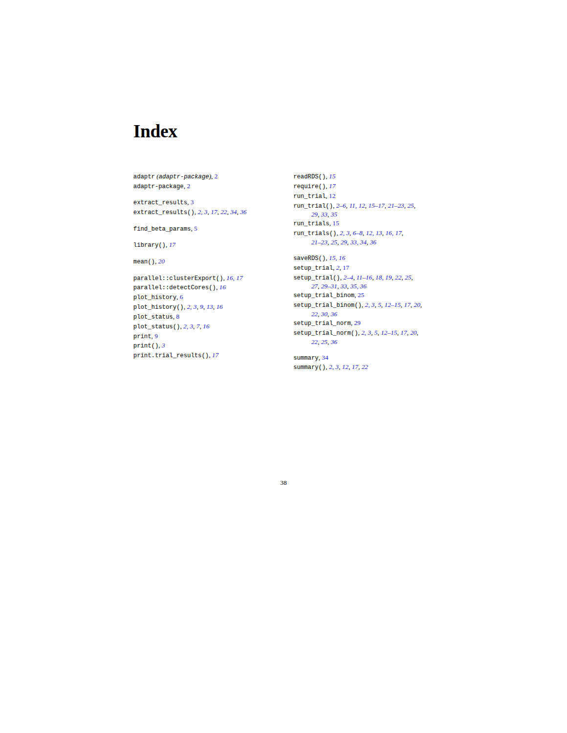Index
adaptr (adaptr-package), 2
adaptr-package, 2
extract_results, 3
extract_results(), 2, 3, 17, 22, 34, 36
find_beta_params, 5
library(), 17
mean(), 20
parallel::clusterExport(), 16, 17
parallel::detectCores(), 16
plot_history, 6
plot_history(), 2, 3, 9, 13, 16
plot_status, 8
plot_status(), 2, 3, 7, 16
print, 9
print(), 3
print.trial_results(), 17
readRDS(), 15
require(), 17
run_trial, 12
run_trial(), 2–6, 11, 12, 15–17, 21–23, 25, 29, 33, 35
run_trials, 15
run_trials(), 2, 3, 6–8, 12, 13, 16, 17, 21–23, 25, 29, 33, 34, 36
saveRDS(), 15, 16
setup_trial, 2, 17
setup_trial(), 2–4, 11–16, 18, 19, 22, 25, 27, 29–31, 33, 35, 36
setup_trial_binom, 25
setup_trial_binom(), 2, 3, 5, 12–15, 17, 20, 22, 30, 36
setup_trial_norm, 29
setup_trial_norm(), 2, 3, 5, 12–15, 17, 20, 22, 25, 36
summary, 34
summary(), 2, 3, 12, 17, 22
38